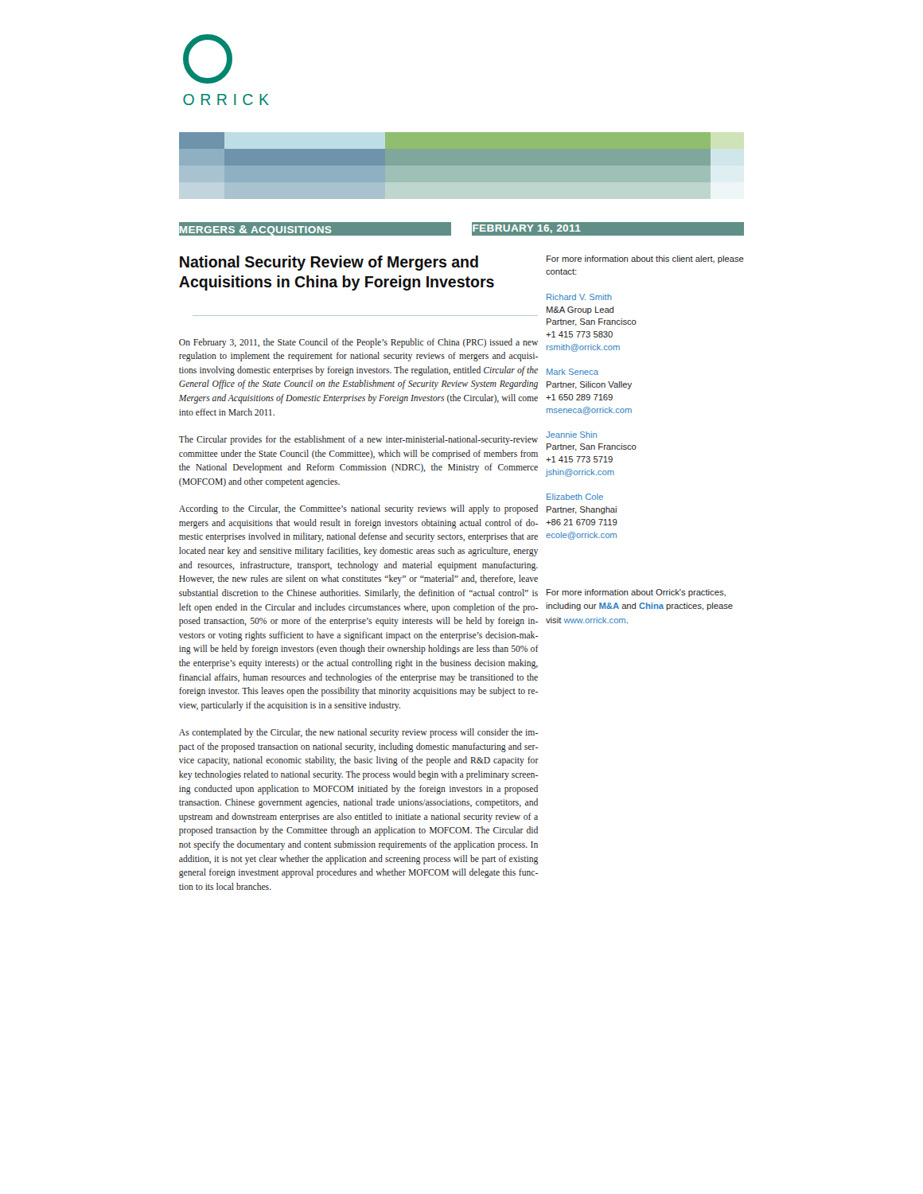ORRICK
| MERGERS & ACQUISITIONS | | FEBRUARY 16, 2011 |
| National Security Review of Mergers and Acquisitions in China by Foreign Investors On February 3, 2011, the State Council of the People’s Republic of China (PRC) issued a new regulation to implement the requirement for national security reviews of mergers and acquisitions involving domestic enterprises by foreign investors. The regulation, entitled Circular of the General Office of the State Council on the Establishment of Security Review System Regarding Mergers and Acquisitions of Domestic Enterprises by Foreign Investors (the Circular), will come into effect in March 2011. The Circular provides for the establishment of a new inter-ministerial-national-security-review committee under the State Council (the Committee), which will be comprised of members from the National Development and Reform Commission (NDRC), the Ministry of Commerce (MOFCOM) and other competent agencies. According to the Circular, the Committee’s national security reviews will apply to proposed mergers and acquisitions that would result in foreign investors obtaining actual control of domestic enterprises involved in military, national defense and security sectors, enterprises that are located near key and sensitive military facilities, key domestic areas such as agriculture, energy and resources, infrastructure, transport, technology and material equipment manufacturing. However, the new rules are silent on what constitutes “key” or “material” and, therefore, leave substantial discretion to the Chinese authorities. Similarly, the definition of “actual control” is left open ended in the Circular and includes circumstances where, upon completion of the proposed transaction, 50% or more of the enterprise’s equity interests will be held by foreign investors or voting rights sufficient to have a significant impact on the enterprise’s decision-making will be held by foreign investors (even though their ownership holdings are less than 50% of the enterprise’s equity interests) or the actual controlling right in the business decision making, financial affairs, human resources and technologies of the enterprise may be transitioned to the foreign investor. This leaves open the possibility that minority acquisitions may be subject to review, particularly if the acquisition is in a sensitive industry. As contemplated by the Circular, the new national security review process will consider the impact of the proposed transaction on national security, including domestic manufacturing and service capacity, national economic stability, the basic living of the people and R&D capacity for key technologies related to national security. The process would begin with a preliminary screening conducted upon application to MOFCOM initiated by the foreign investors in a proposed transaction. Chinese government agencies, national trade unions/associations, competitors, and upstream and downstream enterprises are also entitled to initiate a national security review of a proposed transaction by the Committee through an application to MOFCOM. The Circular did not specify the documentary and content submission requirements of the application process. In addition, it is not yet clear whether the application and screening process will be part of existing general foreign investment approval procedures and whether MOFCOM will delegate this function to its local branches. | | For more information about this client alert, please contact: Richard V. Smith M&A Group Lead Partner, San Francisco +1 415 773 5830 rsmith@orrick.com Mark Seneca Partner, Silicon Valley +1 650 289 7169 mseneca@orrick.com Jeannie Shin Partner, San Francisco +1 415 773 5719 jshin@orrick.com Elizabeth Cole Partner, Shanghai +86 21 6709 7119 ecole@orrick.com For more information about Orrick's practices, including our M&A and China practices, please visit www.orrick.com . |